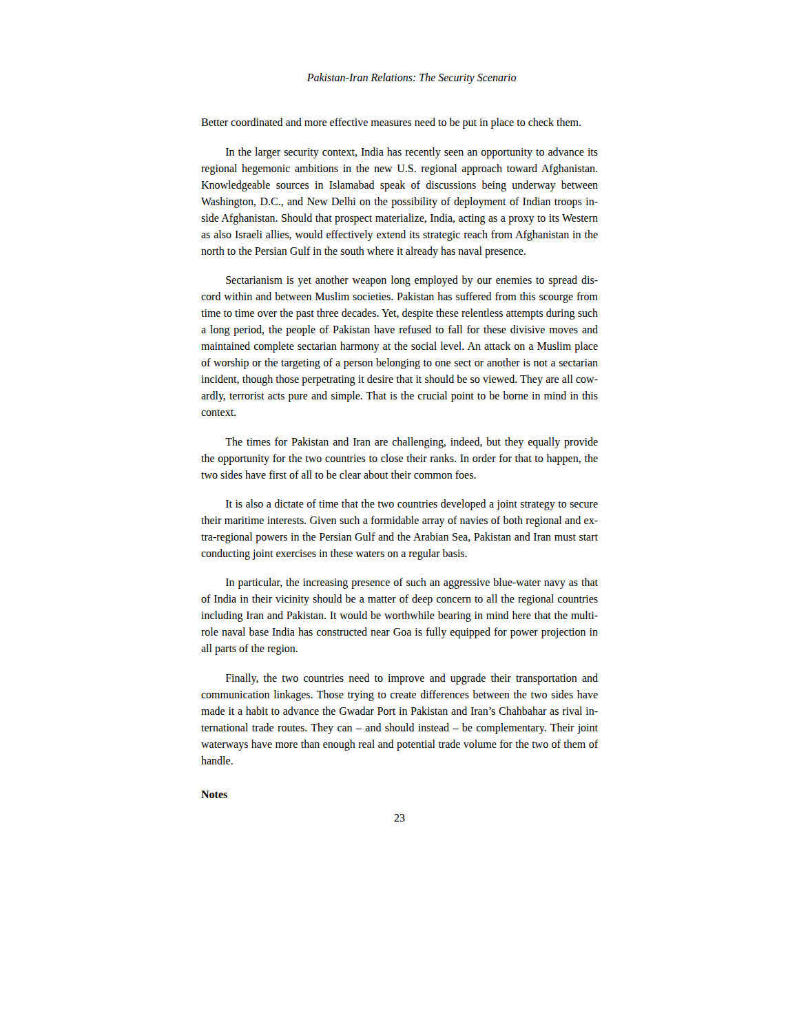Pakistan-Iran Relations: The Security Scenario
Better coordinated and more effective measures need to be put in place to check them.
In the larger security context, India has recently seen an opportunity to advance its regional hegemonic ambitions in the new U.S. regional approach toward Afghanistan. Knowledgeable sources in Islamabad speak of discussions being underway between Washington, D.C., and New Delhi on the possibility of deployment of Indian troops inside Afghanistan. Should that prospect materialize, India, acting as a proxy to its Western as also Israeli allies, would effectively extend its strategic reach from Afghanistan in the north to the Persian Gulf in the south where it already has naval presence.
Sectarianism is yet another weapon long employed by our enemies to spread discord within and between Muslim societies. Pakistan has suffered from this scourge from time to time over the past three decades. Yet, despite these relentless attempts during such a long period, the people of Pakistan have refused to fall for these divisive moves and maintained complete sectarian harmony at the social level. An attack on a Muslim place of worship or the targeting of a person belonging to one sect or another is not a sectarian incident, though those perpetrating it desire that it should be so viewed. They are all cowardly, terrorist acts pure and simple. That is the crucial point to be borne in mind in this context.
The times for Pakistan and Iran are challenging, indeed, but they equally provide the opportunity for the two countries to close their ranks. In order for that to happen, the two sides have first of all to be clear about their common foes.
It is also a dictate of time that the two countries developed a joint strategy to secure their maritime interests. Given such a formidable array of navies of both regional and extra-regional powers in the Persian Gulf and the Arabian Sea, Pakistan and Iran must start conducting joint exercises in these waters on a regular basis.
In particular, the increasing presence of such an aggressive blue-water navy as that of India in their vicinity should be a matter of deep concern to all the regional countries including Iran and Pakistan. It would be worthwhile bearing in mind here that the multi-role naval base India has constructed near Goa is fully equipped for power projection in all parts of the region.
Finally, the two countries need to improve and upgrade their transportation and communication linkages. Those trying to create differences between the two sides have made it a habit to advance the Gwadar Port in Pakistan and Iran’s Chahbahar as rival international trade routes. They can – and should instead – be complementary. Their joint waterways have more than enough real and potential trade volume for the two of them of handle.
Notes
23